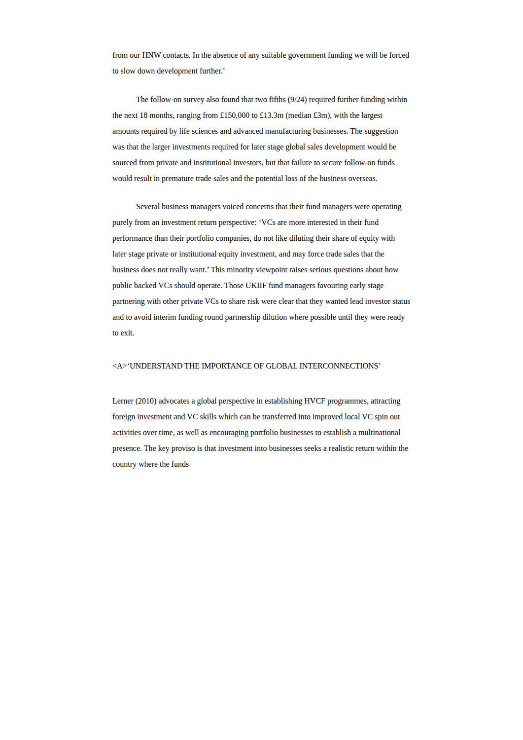from our HNW contacts. In the absence of any suitable government funding we will be forced to slow down development further.’
The follow-on survey also found that two fifths (9/24) required further funding within the next 18 months, ranging from £150,000 to £13.3m (median £3m), with the largest amounts required by life sciences and advanced manufacturing businesses. The suggestion was that the larger investments required for later stage global sales development would be sourced from private and institutional investors, but that failure to secure follow-on funds would result in premature trade sales and the potential loss of the business overseas.
Several business managers voiced concerns that their fund managers were operating purely from an investment return perspective: ‘VCs are more interested in their fund performance than their portfolio companies, do not like diluting their share of equity with later stage private or institutional equity investment, and may force trade sales that the business does not really want.’ This minority viewpoint raises serious questions about how public backed VCs should operate. Those UKIIF fund managers favouring early stage partnering with other private VCs to share risk were clear that they wanted lead investor status and to avoid interim funding round partnership dilution where possible until they were ready to exit.
<A>‘UNDERSTAND THE IMPORTANCE OF GLOBAL INTERCONNECTIONS’
Lerner (2010) advocates a global perspective in establishing HVCF programmes, attracting foreign investment and VC skills which can be transferred into improved local VC spin out activities over time, as well as encouraging portfolio businesses to establish a multinational presence. The key proviso is that investment into businesses seeks a realistic return within the country where the funds